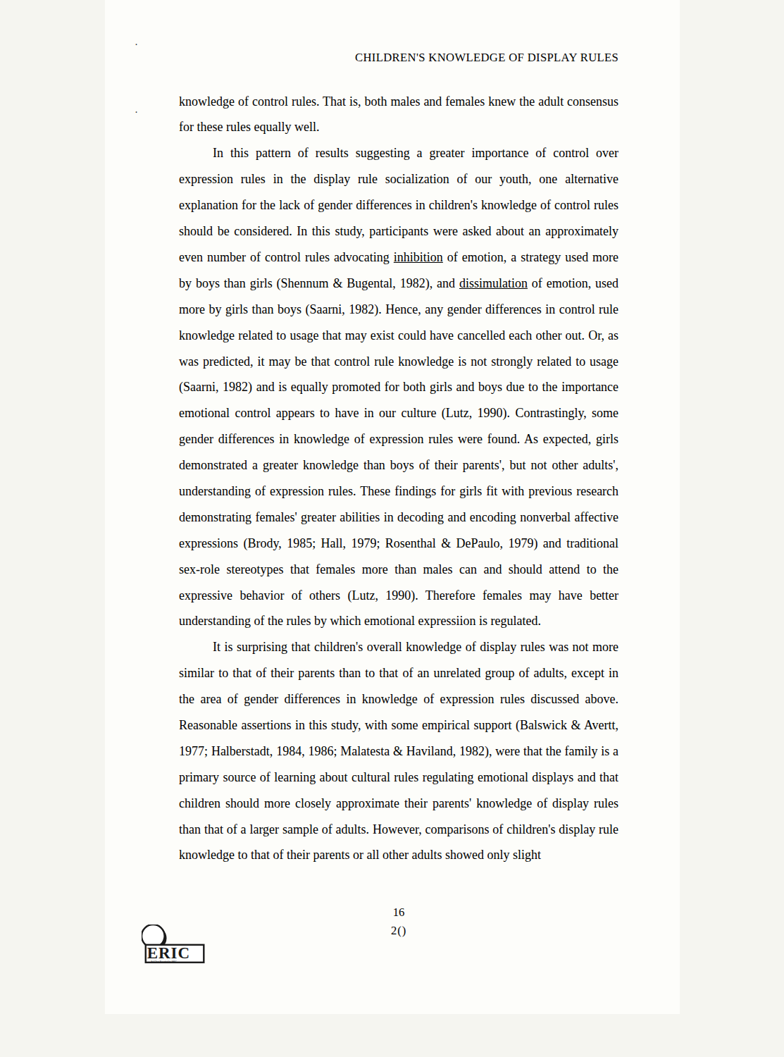.
.
CHILDREN'S KNOWLEDGE OF DISPLAY RULES
knowledge of control rules. That is, both males and females knew the adult consensus for these rules equally well.
In this pattern of results suggesting a greater importance of control over expression rules in the display rule socialization of our youth, one alternative explanation for the lack of gender differences in children's knowledge of control rules should be considered. In this study, participants were asked about an approximately even number of control rules advocating inhibition of emotion, a strategy used more by boys than girls (Shennum & Bugental, 1982), and dissimulation of emotion, used more by girls than boys (Saarni, 1982). Hence, any gender differences in control rule knowledge related to usage that may exist could have cancelled each other out. Or, as was predicted, it may be that control rule knowledge is not strongly related to usage (Saarni, 1982) and is equally promoted for both girls and boys due to the importance emotional control appears to have in our culture (Lutz, 1990). Contrastingly, some gender differences in knowledge of expression rules were found. As expected, girls demonstrated a greater knowledge than boys of their parents', but not other adults', understanding of expression rules. These findings for girls fit with previous research demonstrating females' greater abilities in decoding and encoding nonverbal affective expressions (Brody, 1985; Hall, 1979; Rosenthal & DePaulo, 1979) and traditional sex-role stereotypes that females more than males can and should attend to the expressive behavior of others (Lutz, 1990). Therefore females may have better understanding of the rules by which emotional expressiion is regulated.
It is surprising that children's overall knowledge of display rules was not more similar to that of their parents than to that of an unrelated group of adults, except in the area of gender differences in knowledge of expression rules discussed above. Reasonable assertions in this study, with some empirical support (Balswick & Avertt, 1977; Halberstadt, 1984, 1986; Malatesta & Haviland, 1982), were that the family is a primary source of learning about cultural rules regulating emotional displays and that children should more closely approximate their parents' knowledge of display rules than that of a larger sample of adults. However, comparisons of children's display rule knowledge to that of their parents or all other adults showed only slight
16
ERIC Full Text Provided by ERIC
2()